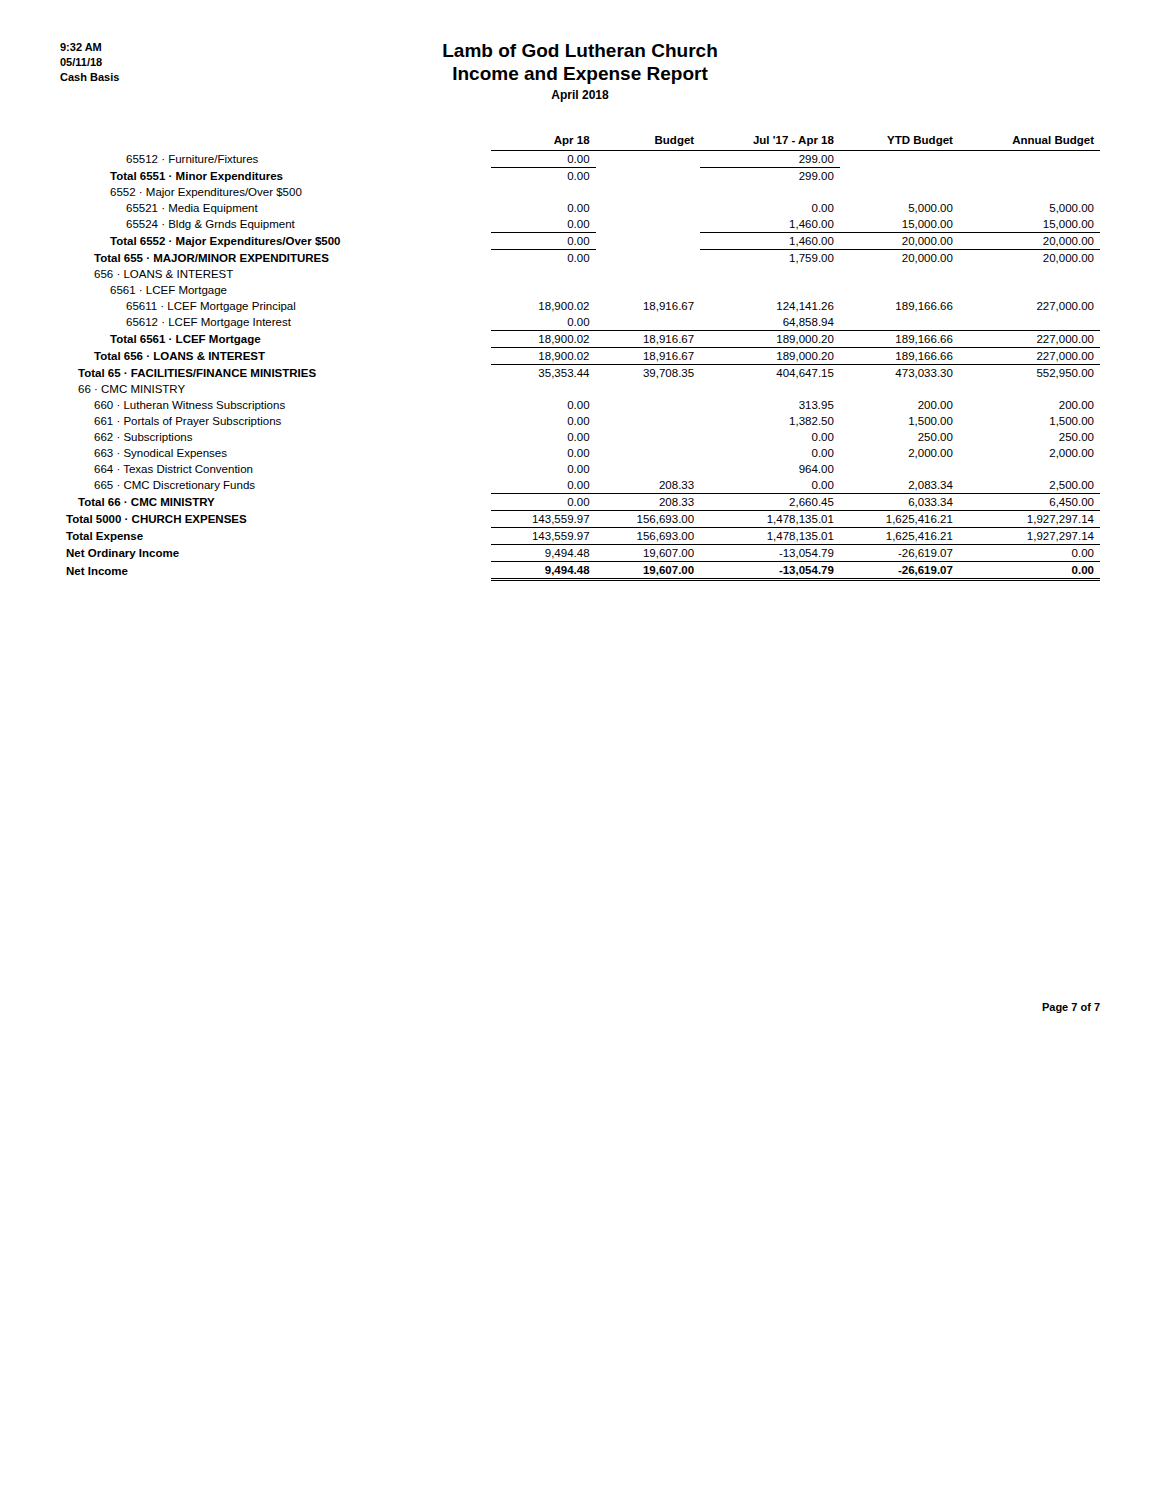9:32 AM
05/11/18
Cash Basis
Lamb of God Lutheran Church
Income and Expense Report
April 2018
| | Apr 18 | Budget | Jul '17 - Apr 18 | YTD Budget | Annual Budget |
| --- | --- | --- | --- | --- | --- |
| 65512 · Furniture/Fixtures | 0.00 | | 299.00 | | |
| Total 6551 · Minor Expenditures | 0.00 | | 299.00 | | |
| 6552 · Major Expenditures/Over $500 | | | | | |
| 65521 · Media Equipment | 0.00 | | 0.00 | 5,000.00 | 5,000.00 |
| 65524 · Bldg & Grnds Equipment | 0.00 | | 1,460.00 | 15,000.00 | 15,000.00 |
| Total 6552 · Major Expenditures/Over $500 | 0.00 | | 1,460.00 | 20,000.00 | 20,000.00 |
| Total 655 · MAJOR/MINOR EXPENDITURES | 0.00 | | 1,759.00 | 20,000.00 | 20,000.00 |
| 656 · LOANS & INTEREST | | | | | |
| 6561 · LCEF Mortgage | | | | | |
| 65611 · LCEF Mortgage Principal | 18,900.02 | 18,916.67 | 124,141.26 | 189,166.66 | 227,000.00 |
| 65612 · LCEF Mortgage Interest | 0.00 | | 64,858.94 | | |
| Total 6561 · LCEF Mortgage | 18,900.02 | 18,916.67 | 189,000.20 | 189,166.66 | 227,000.00 |
| Total 656 · LOANS & INTEREST | 18,900.02 | 18,916.67 | 189,000.20 | 189,166.66 | 227,000.00 |
| Total 65 · FACILITIES/FINANCE MINISTRIES | 35,353.44 | 39,708.35 | 404,647.15 | 473,033.30 | 552,950.00 |
| 66 · CMC MINISTRY | | | | | |
| 660 · Lutheran Witness Subscriptions | 0.00 | | 313.95 | 200.00 | 200.00 |
| 661 · Portals of Prayer Subscriptions | 0.00 | | 1,382.50 | 1,500.00 | 1,500.00 |
| 662 · Subscriptions | 0.00 | | 0.00 | 250.00 | 250.00 |
| 663 · Synodical Expenses | 0.00 | | 0.00 | 2,000.00 | 2,000.00 |
| 664 · Texas District Convention | 0.00 | | 964.00 | | |
| 665 · CMC Discretionary Funds | 0.00 | 208.33 | 0.00 | 2,083.34 | 2,500.00 |
| Total 66 · CMC MINISTRY | 0.00 | 208.33 | 2,660.45 | 6,033.34 | 6,450.00 |
| Total 5000 · CHURCH EXPENSES | 143,559.97 | 156,693.00 | 1,478,135.01 | 1,625,416.21 | 1,927,297.14 |
| Total Expense | 143,559.97 | 156,693.00 | 1,478,135.01 | 1,625,416.21 | 1,927,297.14 |
| Net Ordinary Income | 9,494.48 | 19,607.00 | -13,054.79 | -26,619.07 | 0.00 |
| Net Income | 9,494.48 | 19,607.00 | -13,054.79 | -26,619.07 | 0.00 |
Page 7 of 7